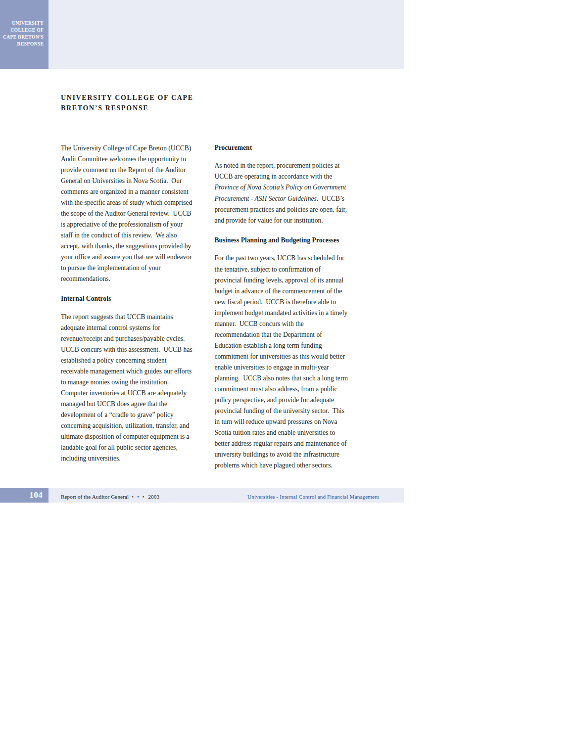University
College of
Cape Breton’s
Response
University College of Cape
Breton’s Response
The University College of Cape Breton (UCCB) Audit Committee welcomes the opportunity to provide comment on the Report of the Auditor General on Universities in Nova Scotia. Our comments are organized in a manner consistent with the specific areas of study which comprised the scope of the Auditor General review. UCCB is appreciative of the professionalism of your staff in the conduct of this review. We also accept, with thanks, the suggestions provided by your office and assure you that we will endeavor to pursue the implementation of your recommendations.
Internal Controls
The report suggests that UCCB maintains adequate internal control systems for revenue/receipt and purchases/payable cycles. UCCB concurs with this assessment. UCCB has established a policy concerning student receivable management which guides our efforts to manage monies owing the institution. Computer inventories at UCCB are adequately managed but UCCB does agree that the development of a “cradle to grave” policy concerning acquisition, utilization, transfer, and ultimate disposition of computer equipment is a laudable goal for all public sector agencies, including universities.
Procurement
As noted in the report, procurement policies at UCCB are operating in accordance with the Province of Nova Scotia’s Policy on Government Procurement - ASH Sector Guidelines. UCCB’s procurement practices and policies are open, fair, and provide for value for our institution.
Business Planning and Budgeting Processes
For the past two years, UCCB has scheduled for the tentative, subject to confirmation of provincial funding levels, approval of its annual budget in advance of the commencement of the new fiscal period. UCCB is therefore able to implement budget mandated activities in a timely manner. UCCB concurs with the recommendation that the Department of Education establish a long term funding commitment for universities as this would better enable universities to engage in multi-year planning. UCCB also notes that such a long term commitment must also address, from a public policy perspective, and provide for adequate provincial funding of the university sector. This in turn will reduce upward pressures on Nova Scotia tuition rates and enable universities to better address regular repairs and maintenance of university buildings to avoid the infrastructure problems which have plagued other sectors.
104
Report of the Auditor General • • • 2003
Universities - Internal Control and Financial Management